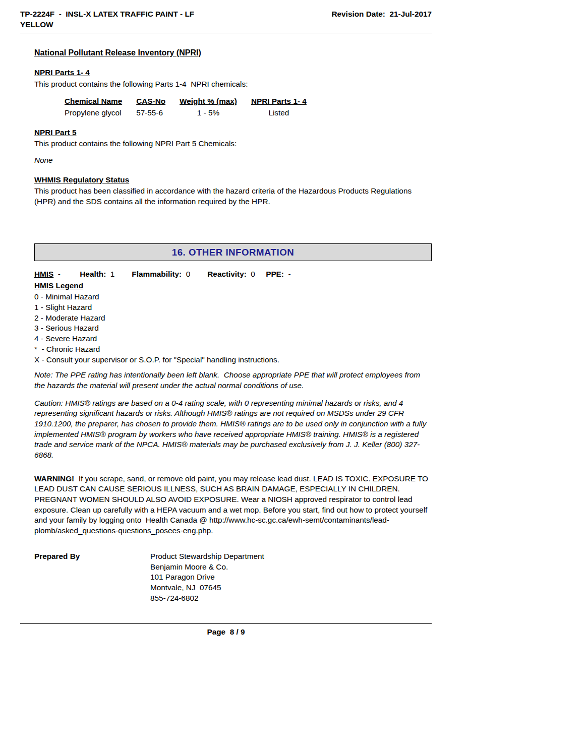TP-2224F - INSL-X LATEX TRAFFIC PAINT - LF
YELLOW
Revision Date: 21-Jul-2017
National Pollutant Release Inventory (NPRI)
NPRI Parts 1- 4
This product contains the following Parts 1-4 NPRI chemicals:
| Chemical Name | CAS-No | Weight % (max) | NPRI Parts 1- 4 |
| --- | --- | --- | --- |
| Propylene glycol | 57-55-6 | 1 - 5% | Listed |
NPRI Part 5
This product contains the following NPRI Part 5 Chemicals:
None
WHMIS Regulatory Status
This product has been classified in accordance with the hazard criteria of the Hazardous Products Regulations (HPR) and the SDS contains all the information required by the HPR.
16. OTHER INFORMATION
HMIS - Health: 1 Flammability: 0 Reactivity: 0 PPE: -
HMIS Legend
0 - Minimal Hazard
1 - Slight Hazard
2 - Moderate Hazard
3 - Serious Hazard
4 - Severe Hazard
* - Chronic Hazard
X - Consult your supervisor or S.O.P. for "Special" handling instructions.
Note: The PPE rating has intentionally been left blank. Choose appropriate PPE that will protect employees from the hazards the material will present under the actual normal conditions of use.
Caution: HMIS® ratings are based on a 0-4 rating scale, with 0 representing minimal hazards or risks, and 4 representing significant hazards or risks. Although HMIS® ratings are not required on MSDSs under 29 CFR 1910.1200, the preparer, has chosen to provide them. HMIS® ratings are to be used only in conjunction with a fully implemented HMIS® program by workers who have received appropriate HMIS® training. HMIS® is a registered trade and service mark of the NPCA. HMIS® materials may be purchased exclusively from J. J. Keller (800) 327-6868.
WARNING! If you scrape, sand, or remove old paint, you may release lead dust. LEAD IS TOXIC. EXPOSURE TO LEAD DUST CAN CAUSE SERIOUS ILLNESS, SUCH AS BRAIN DAMAGE, ESPECIALLY IN CHILDREN. PREGNANT WOMEN SHOULD ALSO AVOID EXPOSURE. Wear a NIOSH approved respirator to control lead exposure. Clean up carefully with a HEPA vacuum and a wet mop. Before you start, find out how to protect yourself and your family by logging onto Health Canada @ http://www.hc-sc.gc.ca/ewh-semt/contaminants/lead-plomb/asked_questions-questions_posees-eng.php.
Prepared By
Product Stewardship Department
Benjamin Moore & Co.
101 Paragon Drive
Montvale, NJ 07645
855-724-6802
Page 8 / 9